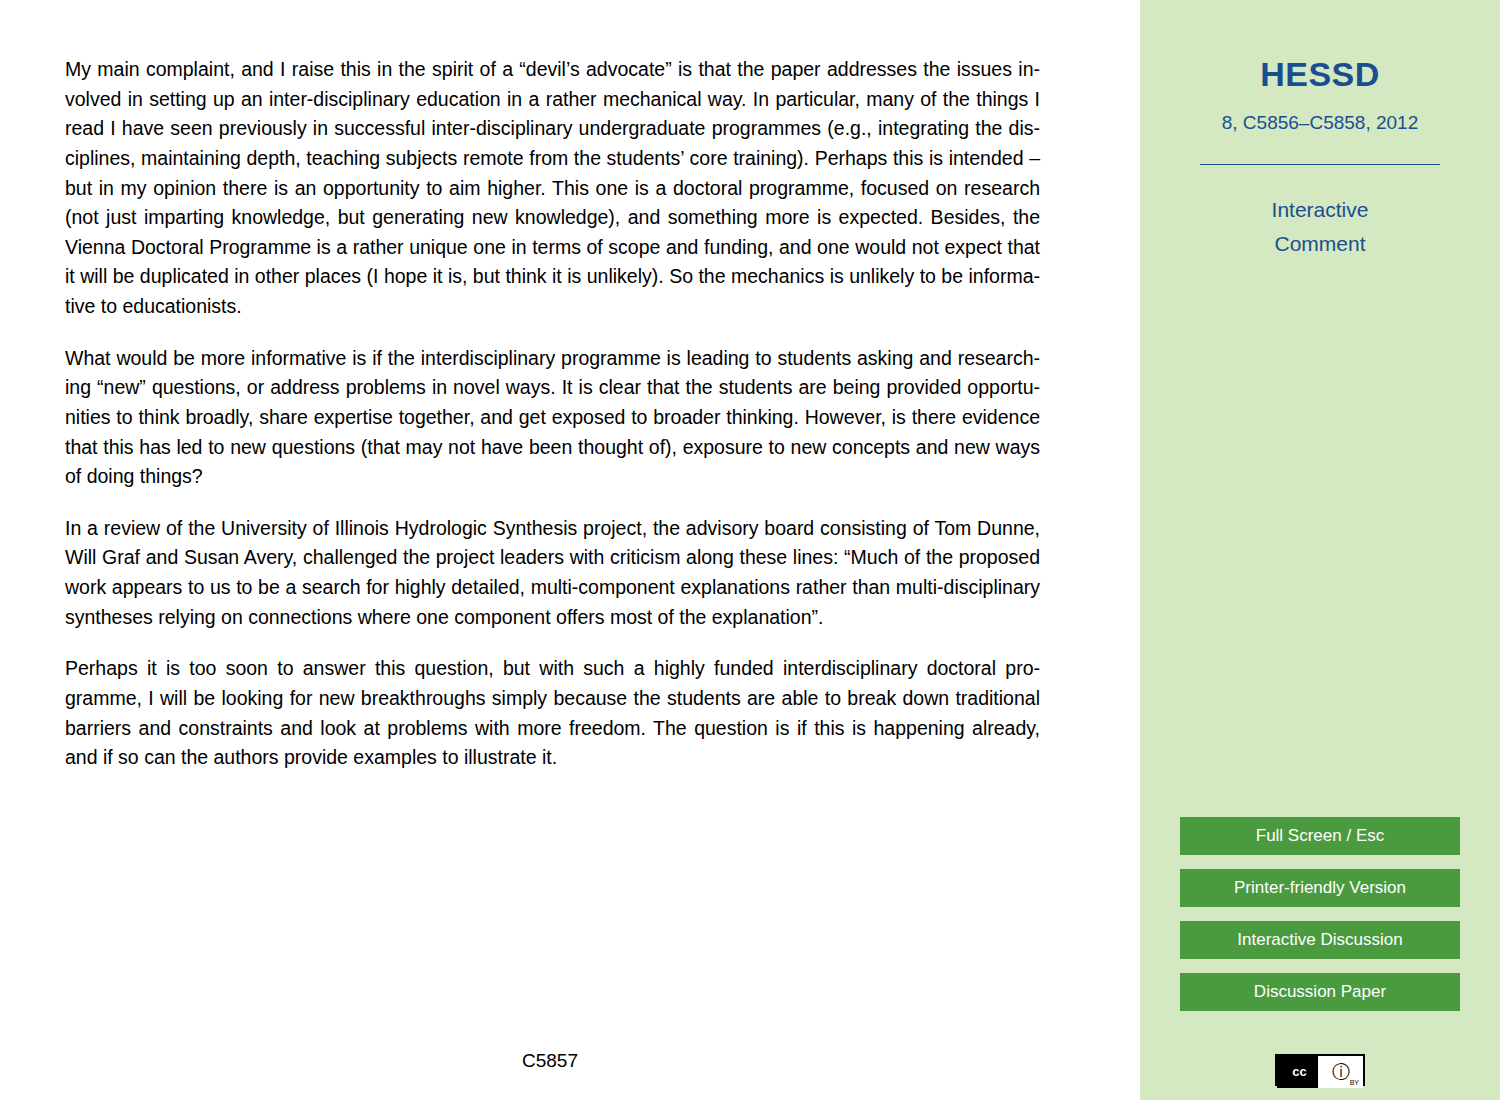My main complaint, and I raise this in the spirit of a “devil’s advocate” is that the paper addresses the issues involved in setting up an inter-disciplinary education in a rather mechanical way. In particular, many of the things I read I have seen previously in successful inter-disciplinary undergraduate programmes (e.g., integrating the disciplines, maintaining depth, teaching subjects remote from the students’ core training). Perhaps this is intended – but in my opinion there is an opportunity to aim higher. This one is a doctoral programme, focused on research (not just imparting knowledge, but generating new knowledge), and something more is expected. Besides, the Vienna Doctoral Programme is a rather unique one in terms of scope and funding, and one would not expect that it will be duplicated in other places (I hope it is, but think it is unlikely). So the mechanics is unlikely to be informative to educationists.
What would be more informative is if the interdisciplinary programme is leading to students asking and researching “new” questions, or address problems in novel ways. It is clear that the students are being provided opportunities to think broadly, share expertise together, and get exposed to broader thinking. However, is there evidence that this has led to new questions (that may not have been thought of), exposure to new concepts and new ways of doing things?
In a review of the University of Illinois Hydrologic Synthesis project, the advisory board consisting of Tom Dunne, Will Graf and Susan Avery, challenged the project leaders with criticism along these lines: “Much of the proposed work appears to us to be a search for highly detailed, multi-component explanations rather than multi-disciplinary syntheses relying on connections where one component offers most of the explanation”.
Perhaps it is too soon to answer this question, but with such a highly funded interdisciplinary doctoral programme, I will be looking for new breakthroughs simply because the students are able to break down traditional barriers and constraints and look at problems with more freedom. The question is if this is happening already, and if so can the authors provide examples to illustrate it.
C5857
HESSD
8, C5856–C5858, 2012
Interactive
Comment
Full Screen / Esc Printer-friendly Version Interactive Discussion Discussion Paper
cc
ⓘ
BY